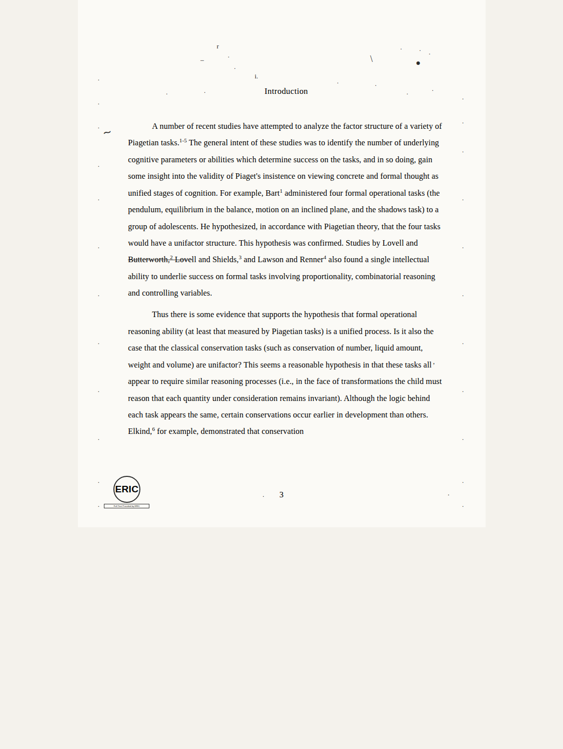r . . . . . i. . . . . . .
− \ ● ∼ ’ . . . . . . . . . . . . . . . . . . . . . . .
Introduction
A number of recent studies have attempted to analyze the factor structure of a variety of Piagetian tasks.1-5 The general intent of these studies was to identify the number of underlying cognitive parameters or abilities which determine success on the tasks, and in so doing, gain some insight into the validity of Piaget's insistence on viewing concrete and formal thought as unified stages of cognition. For example, Bart1 administered four formal operational tasks (the pendulum, equilibrium in the balance, motion on an inclined plane, and the shadows task) to a group of adolescents. He hypothesized, in accordance with Piagetian theory, that the four tasks would have a unifactor structure. This hypothesis was confirmed. Studies by Lovell and Butterworth,2 Lovell and Shields,3 and Lawson and Renner4 also found a single intellectual ability to underlie success on formal tasks involving proportionality, combinatorial reasoning and controlling variables.
Thus there is some evidence that supports the hypothesis that formal operational reasoning ability (at least that measured by Piagetian tasks) is a unified process. Is it also the case that the classical conservation tasks (such as conservation of number, liquid amount, weight and volume) are unifactor? This seems a reasonable hypothesis in that these tasks all appear to require similar reasoning processes (i.e., in the face of transformations the child must reason that each quantity under consideration remains invariant). Although the logic behind each task appears the same, certain conservations occur earlier in development than others. Elkind,6 for example, demonstrated that conservation
ERIC
Full Text Provided by ERIC
. 3
.